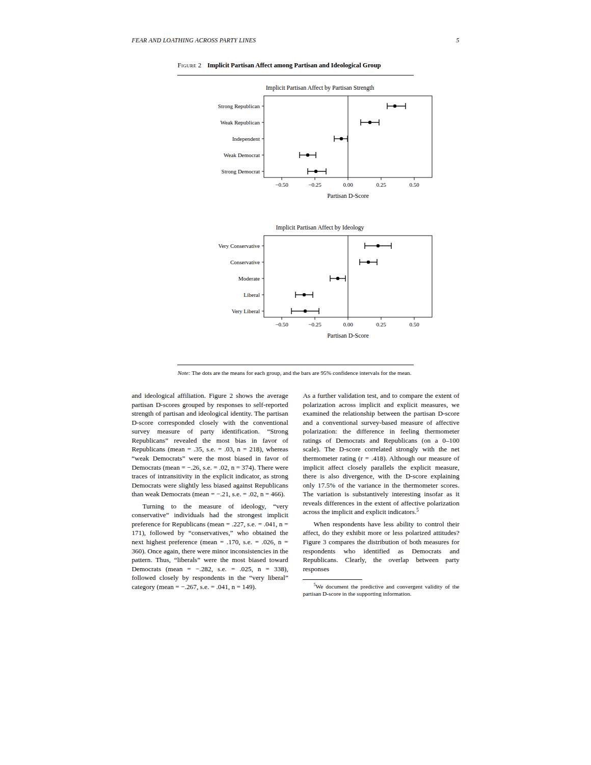FEAR AND LOATHING ACROSS PARTY LINES 5
Figure 2 Implicit Partisan Affect among Partisan and Ideological Group
Implicit Partisan Affect by Partisan Strength Strong Republican Weak Republican Independent Weak Democrat Strong Democrat −0.50 −0.25 0.00 0.25 0.50 Partisan D-Score Implicit Partisan Affect by Ideology Very Conservative Conservative Moderate Liberal Very Liberal −0.50 −0.25 0.00 0.25 0.50 Partisan D-Score
Note: The dots are the means for each group, and the bars are 95% confidence intervals for the mean.
and ideological affiliation. Figure 2 shows the average partisan D-scores grouped by responses to self-reported strength of partisan and ideological identity. The partisan D-score corresponded closely with the conventional survey measure of party identification. “Strong Republicans” revealed the most bias in favor of Republicans (mean = .35, s.e. = .03, n = 218), whereas “weak Democrats” were the most biased in favor of Democrats (mean = −.26, s.e. = .02, n = 374). There were traces of intransitivity in the explicit indicator, as strong Democrats were slightly less biased against Republicans than weak Democrats (mean = −.21, s.e. = .02, n = 466).
Turning to the measure of ideology, “very conservative” individuals had the strongest implicit preference for Republicans (mean = .227, s.e. = .041, n = 171), followed by “conservatives,” who obtained the next highest preference (mean = .170, s.e. = .026, n = 360). Once again, there were minor inconsistencies in the pattern. Thus, “liberals” were the most biased toward Democrats (mean = −.282, s.e. = .025, n = 338), followed closely by respondents in the “very liberal” category (mean = −.267, s.e. = .041, n = 149).
As a further validation test, and to compare the extent of polarization across implicit and explicit measures, we examined the relationship between the partisan D-score and a conventional survey-based measure of affective polarization: the difference in feeling thermometer ratings of Democrats and Republicans (on a 0–100 scale). The D-score correlated strongly with the net thermometer rating (r = .418). Although our measure of implicit affect closely parallels the explicit measure, there is also divergence, with the D-score explaining only 17.5% of the variance in the thermometer scores. The variation is substantively interesting insofar as it reveals differences in the extent of affective polarization across the implicit and explicit indicators.5
When respondents have less ability to control their affect, do they exhibit more or less polarized attitudes? Figure 3 compares the distribution of both measures for respondents who identified as Democrats and Republicans. Clearly, the overlap between party responses
5We document the predictive and convergent validity of the partisan D-score in the supporting information.